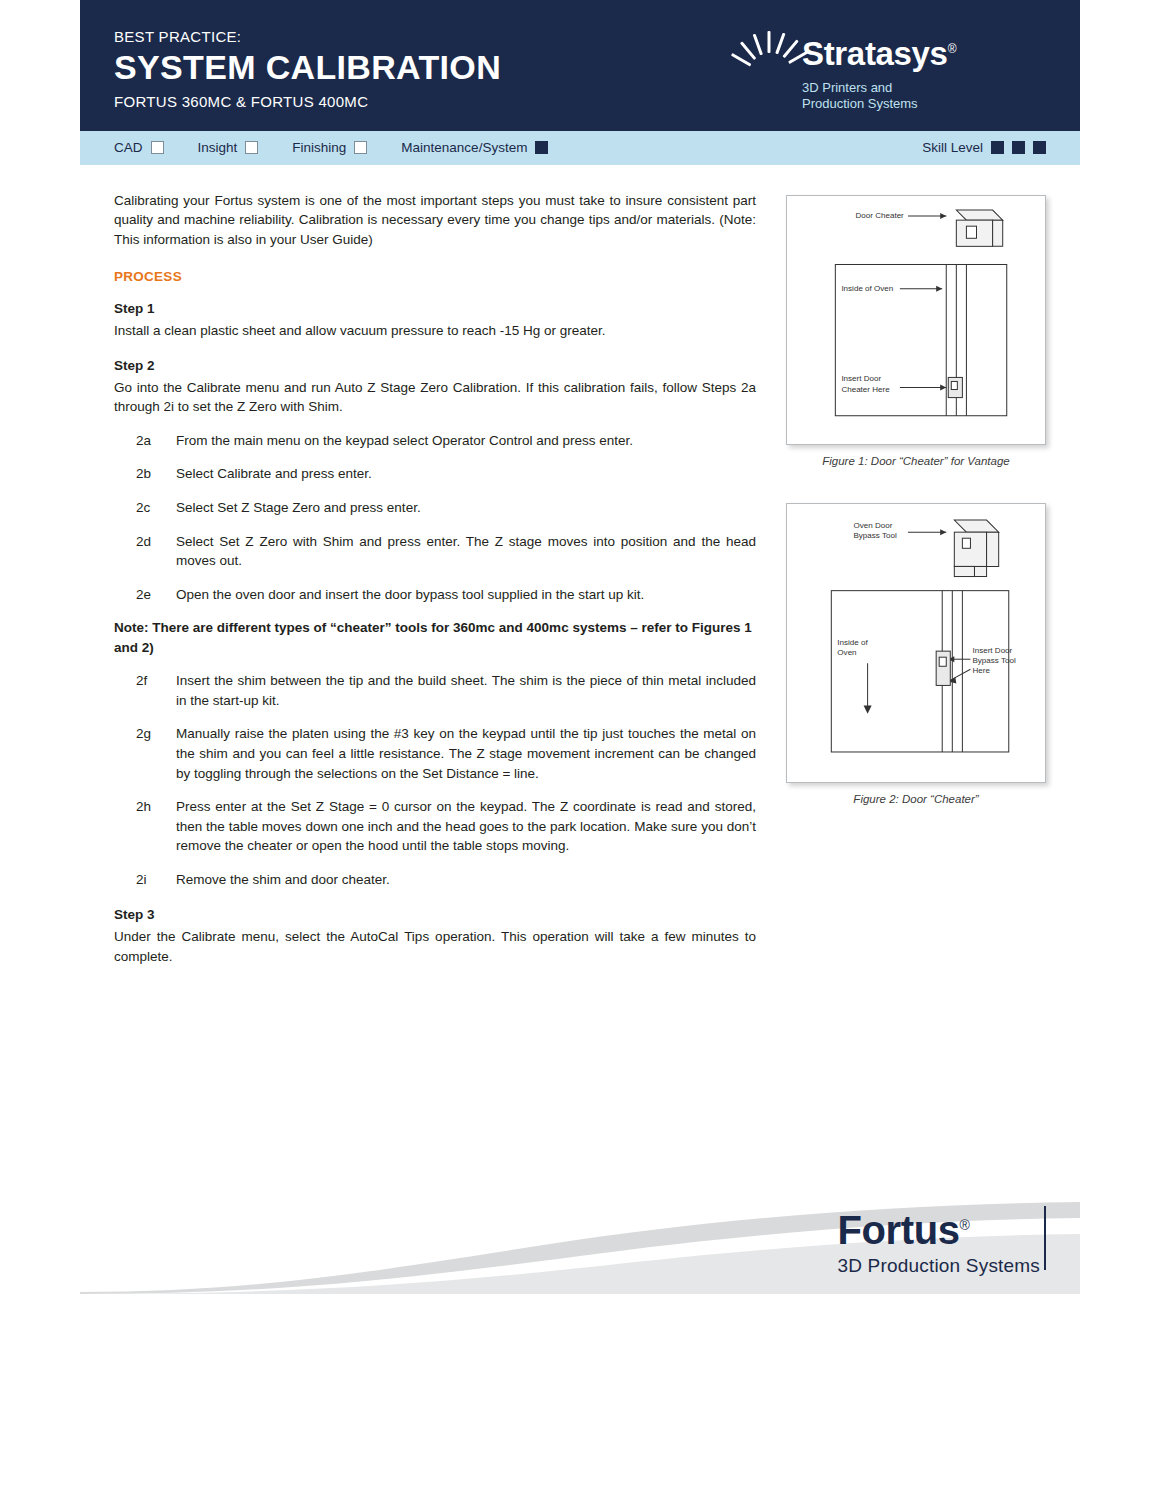Best Practice:
System Calibration
Fortus 360mc & Fortus 400mc
Stratasys®
3D Printers and
Production Systems
CAD Insight Finishing Maintenance/System
Skill Level
Calibrating your Fortus system is one of the most important steps you must take to insure consistent part quality and machine reliability. Calibration is necessary every time you change tips and/or materials. (Note: This information is also in your User Guide)
PROCESS
Step 1
Install a clean plastic sheet and allow vacuum pressure to reach -15 Hg or greater.
Step 2
Go into the Calibrate menu and run Auto Z Stage Zero Calibration. If this calibration fails, follow Steps 2a through 2i to set the Z Zero with Shim.
2a From the main menu on the keypad select Operator Control and press enter.
2b Select Calibrate and press enter.
2c Select Set Z Stage Zero and press enter.
2d Select Set Z Zero with Shim and press enter. The Z stage moves into position and the head moves out.
2e Open the oven door and insert the door bypass tool supplied in the start up kit.
Note: There are different types of “cheater” tools for 360mc and 400mc systems – refer to Figures 1 and 2)
2f Insert the shim between the tip and the build sheet. The shim is the piece of thin metal included in the start-up kit.
2g Manually raise the platen using the #3 key on the keypad until the tip just touches the metal on the shim and you can feel a little resistance. The Z stage movement increment can be changed by toggling through the selections on the Set Distance = line.
2h Press enter at the Set Z Stage = 0 cursor on the keypad. The Z coordinate is read and stored, then the table moves down one inch and the head goes to the park location. Make sure you don’t remove the cheater or open the hood until the table stops moving.
2i Remove the shim and door cheater.
Step 3
Under the Calibrate menu, select the AutoCal Tips operation. This operation will take a few minutes to complete.
Door Cheater Inside of Oven Insert Door Cheater Here
Figure 1: Door “Cheater” for Vantage
Oven Door Bypass Tool Inside of Oven Insert Door Bypass Tool Here
Figure 2: Door “Cheater”
Fortus®
3D Production Systems